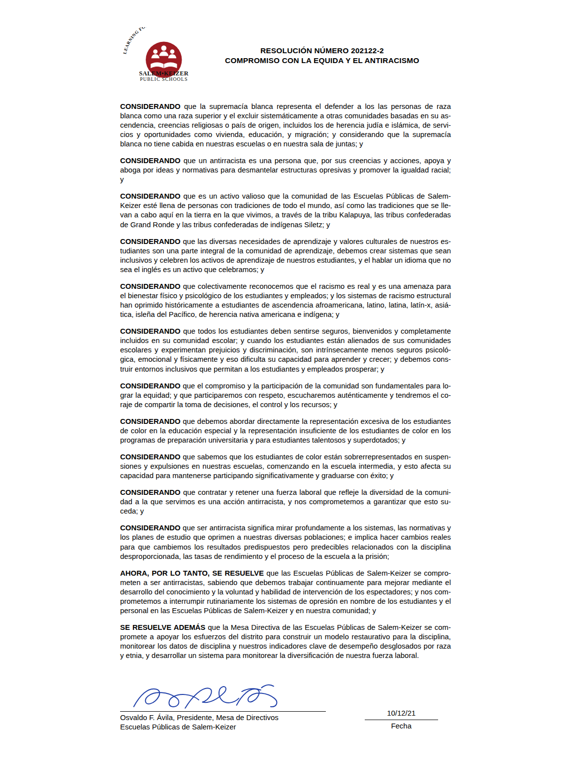LEARNING FOR A LIFETIME SALEM•KEIZER PUBLIC SCHOOLS
RESOLUCIÓN NÚMERO 202122-2
COMPROMISO CON LA EQUIDA Y EL ANTIRACISMO
CONSIDERANDO que la supremacía blanca representa el defender a los las personas de raza blanca como una raza superior y el excluir sistemáticamente a otras comunidades basadas en su ascendencia, creencias religiosas o país de origen, incluidos los de herencia judía e islámica, de servicios y oportunidades como vivienda, educación, y migración; y considerando que la supremacía blanca no tiene cabida en nuestras escuelas o en nuestra sala de juntas; y
CONSIDERANDO que un antirracista es una persona que, por sus creencias y acciones, apoya y aboga por ideas y normativas para desmantelar estructuras opresivas y promover la igualdad racial; y
CONSIDERANDO que es un activo valioso que la comunidad de las Escuelas Públicas de Salem-Keizer esté llena de personas con tradiciones de todo el mundo, así como las tradiciones que se llevan a cabo aquí en la tierra en la que vivimos, a través de la tribu Kalapuya, las tribus confederadas de Grand Ronde y las tribus confederadas de indígenas Siletz; y
CONSIDERANDO que las diversas necesidades de aprendizaje y valores culturales de nuestros estudiantes son una parte integral de la comunidad de aprendizaje, debemos crear sistemas que sean inclusivos y celebren los activos de aprendizaje de nuestros estudiantes, y el hablar un idioma que no sea el inglés es un activo que celebramos; y
CONSIDERANDO que colectivamente reconocemos que el racismo es real y es una amenaza para el bienestar físico y psicológico de los estudiantes y empleados; y los sistemas de racismo estructural han oprimido históricamente a estudiantes de ascendencia afroamericana, latino, latina, latín-x, asiática, isleña del Pacífico, de herencia nativa americana e indígena; y
CONSIDERANDO que todos los estudiantes deben sentirse seguros, bienvenidos y completamente incluidos en su comunidad escolar; y cuando los estudiantes están alienados de sus comunidades escolares y experimentan prejuicios y discriminación, son intrínsecamente menos seguros psicológica, emocional y físicamente y eso dificulta su capacidad para aprender y crecer; y debemos construir entornos inclusivos que permitan a los estudiantes y empleados prosperar; y
CONSIDERANDO que el compromiso y la participación de la comunidad son fundamentales para lograr la equidad; y que participaremos con respeto, escucharemos auténticamente y tendremos el coraje de compartir la toma de decisiones, el control y los recursos; y
CONSIDERANDO que debemos abordar directamente la representación excesiva de los estudiantes de color en la educación especial y la representación insuficiente de los estudiantes de color en los programas de preparación universitaria y para estudiantes talentosos y superdotados; y
CONSIDERANDO que sabemos que los estudiantes de color están sobrerrepresentados en suspensiones y expulsiones en nuestras escuelas, comenzando en la escuela intermedia, y esto afecta su capacidad para mantenerse participando significativamente y graduarse con éxito; y
CONSIDERANDO que contratar y retener una fuerza laboral que refleje la diversidad de la comunidad a la que servimos es una acción antirracista, y nos comprometemos a garantizar que esto suceda; y
CONSIDERANDO que ser antirracista significa mirar profundamente a los sistemas, las normativas y los planes de estudio que oprimen a nuestras diversas poblaciones; e implica hacer cambios reales para que cambiemos los resultados predispuestos pero predecibles relacionados con la disciplina desproporcionada, las tasas de rendimiento y el proceso de la escuela a la prisión;
AHORA, POR LO TANTO, SE RESUELVE que las Escuelas Públicas de Salem-Keizer se comprometen a ser antirracistas, sabiendo que debemos trabajar continuamente para mejorar mediante el desarrollo del conocimiento y la voluntad y habilidad de intervención de los espectadores; y nos comprometemos a interrumpir rutinariamente los sistemas de opresión en nombre de los estudiantes y el personal en las Escuelas Públicas de Salem-Keizer y en nuestra comunidad; y
SE RESUELVE ADEMÁS que la Mesa Directiva de las Escuelas Públicas de Salem-Keizer se compromete a apoyar los esfuerzos del distrito para construir un modelo restaurativo para la disciplina, monitorear los datos de disciplina y nuestros indicadores clave de desempeño desglosados por raza y etnia, y desarrollar un sistema para monitorear la diversificación de nuestra fuerza laboral.
Osvaldo F. Ávila, Presidente, Mesa de Directivos
Escuelas Públicas de Salem-Keizer
10/12/21
Fecha